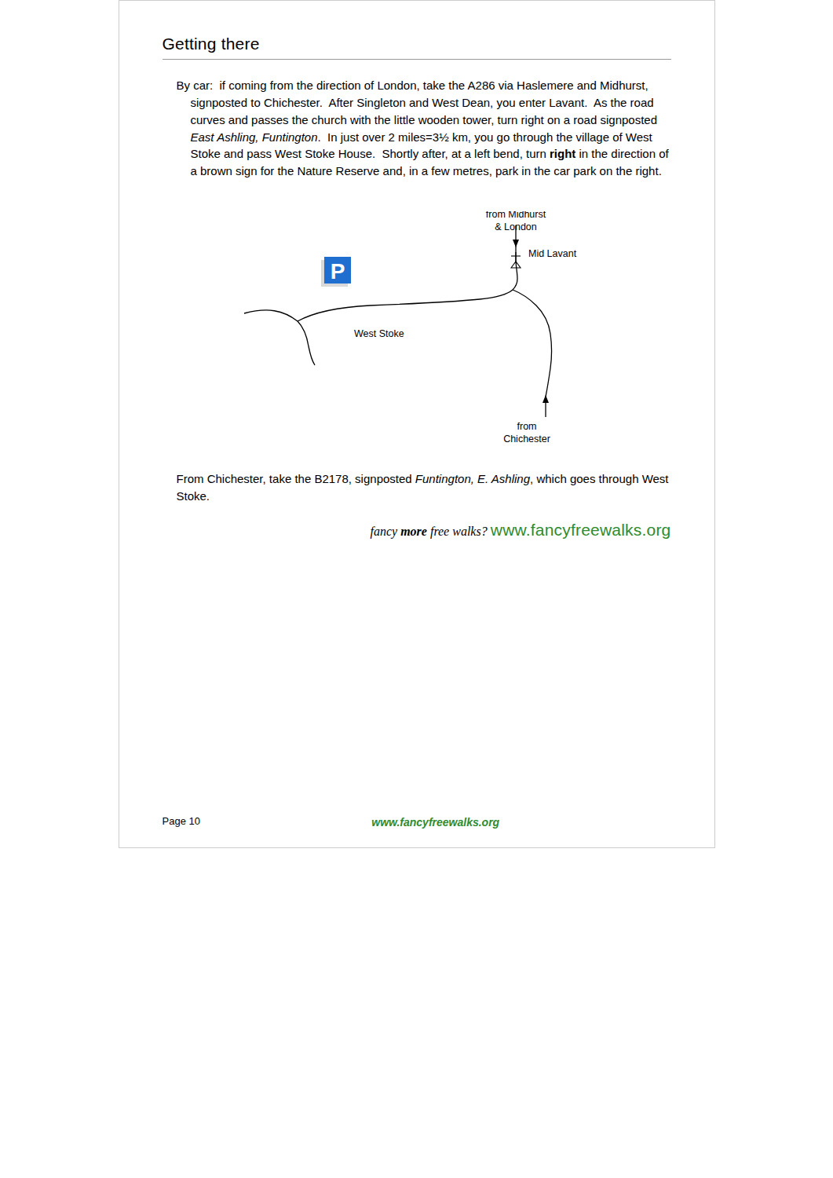Getting there
By car: if coming from the direction of London, take the A286 via Haslemere and Midhurst, signposted to Chichester. After Singleton and West Dean, you enter Lavant. As the road curves and passes the church with the little wooden tower, turn right on a road signposted East Ashling, Funtington. In just over 2 miles=3½ km, you go through the village of West Stoke and pass West Stoke House. Shortly after, at a left bend, turn right in the direction of a brown sign for the Nature Reserve and, in a few metres, park in the car park on the right.
P from Midhurst & London Mid Lavant West Stoke from Chichester
From Chichester, take the B2178, signposted Funtington, E. Ashling, which goes through West Stoke.
fancy more free walks? www.fancyfreewalks.org
Page 10
www.fancyfreewalks.org